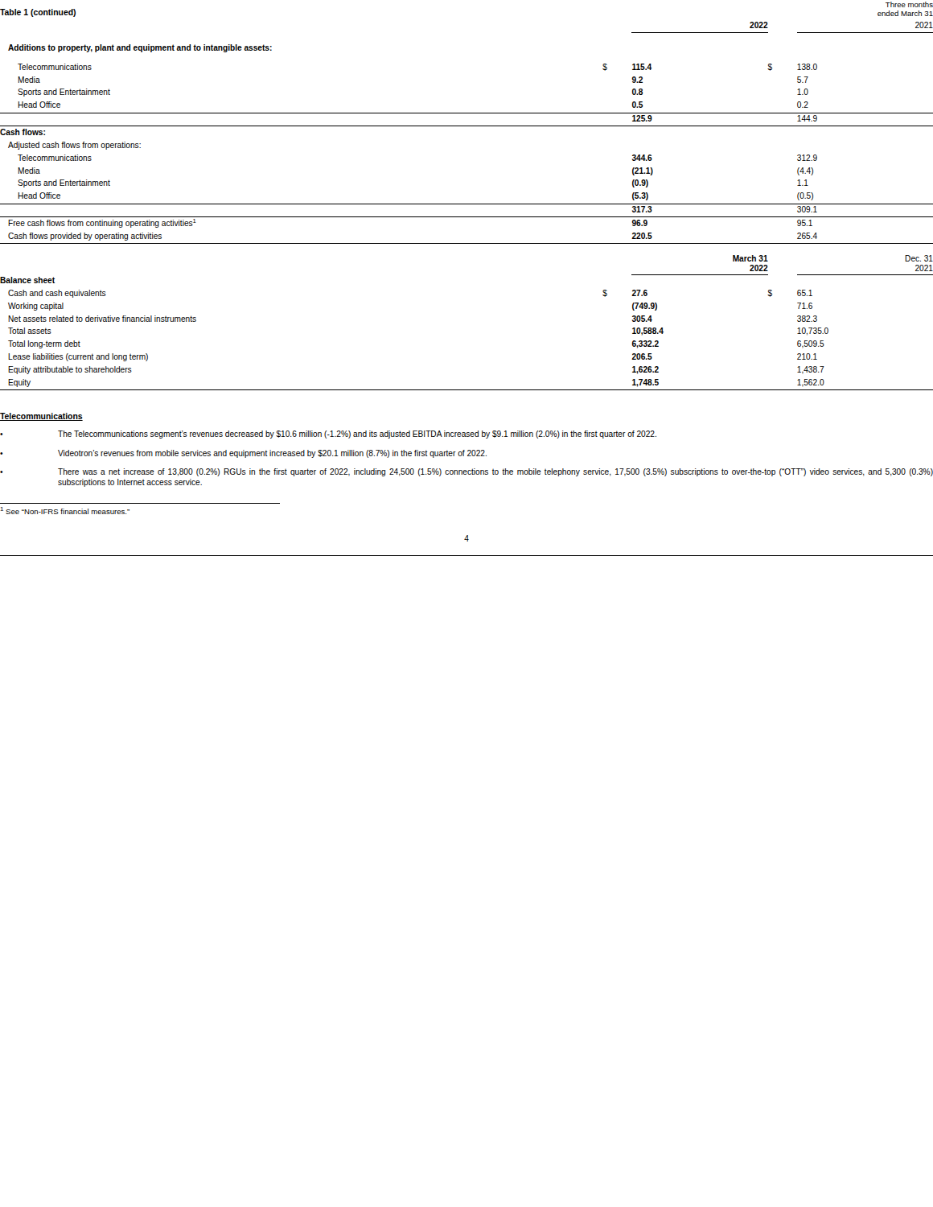| Table 1 (continued) | Three months ended March 31 |
| | | 2022 | | 2021 |
| Additions to property, plant and equipment and to intangible assets: | | | | |
| Telecommunications | $ | 115.4 | $ | 138.0 |
| Media | | 9.2 | | 5.7 |
| Sports and Entertainment | | 0.8 | | 1.0 |
| Head Office | | 0.5 | | 0.2 |
| | | 125.9 | | 144.9 |
| Cash flows: | | | | |
| Adjusted cash flows from operations: | | | | |
| Telecommunications | | 344.6 | | 312.9 |
| Media | | (21.1) | | (4.4) |
| Sports and Entertainment | | (0.9) | | 1.1 |
| Head Office | | (5.3) | | (0.5) |
| | | 317.3 | | 309.1 |
| Free cash flows from continuing operating activities 1 | | 96.9 | | 95.1 |
| Cash flows provided by operating activities | | 220.5 | | 265.4 |
| | | March 31 2022 | | Dec. 31 2021 |
| Balance sheet | | | | |
| Cash and cash equivalents | $ | 27.6 | $ | 65.1 |
| Working capital | | (749.9) | | 71.6 |
| Net assets related to derivative financial instruments | | 305.4 | | 382.3 |
| Total assets | | 10,588.4 | | 10,735.0 |
| Total long-term debt | | 6,332.2 | | 6,509.5 |
| Lease liabilities (current and long term) | | 206.5 | | 210.1 |
| Equity attributable to shareholders | | 1,626.2 | | 1,438.7 |
| Equity | | 1,748.5 | | 1,562.0 |
Telecommunications
The Telecommunications segment’s revenues decreased by $10.6 million (-1.2%) and its adjusted EBITDA increased by $9.1 million (2.0%) in the first quarter of 2022.
Videotron’s revenues from mobile services and equipment increased by $20.1 million (8.7%) in the first quarter of 2022.
There was a net increase of 13,800 (0.2%) RGUs in the first quarter of 2022, including 24,500 (1.5%) connections to the mobile telephony service, 17,500 (3.5%) subscriptions to over-the-top (“OTT”) video services, and 5,300 (0.3%) subscriptions to Internet access service.
1 See “Non-IFRS financial measures.”
4